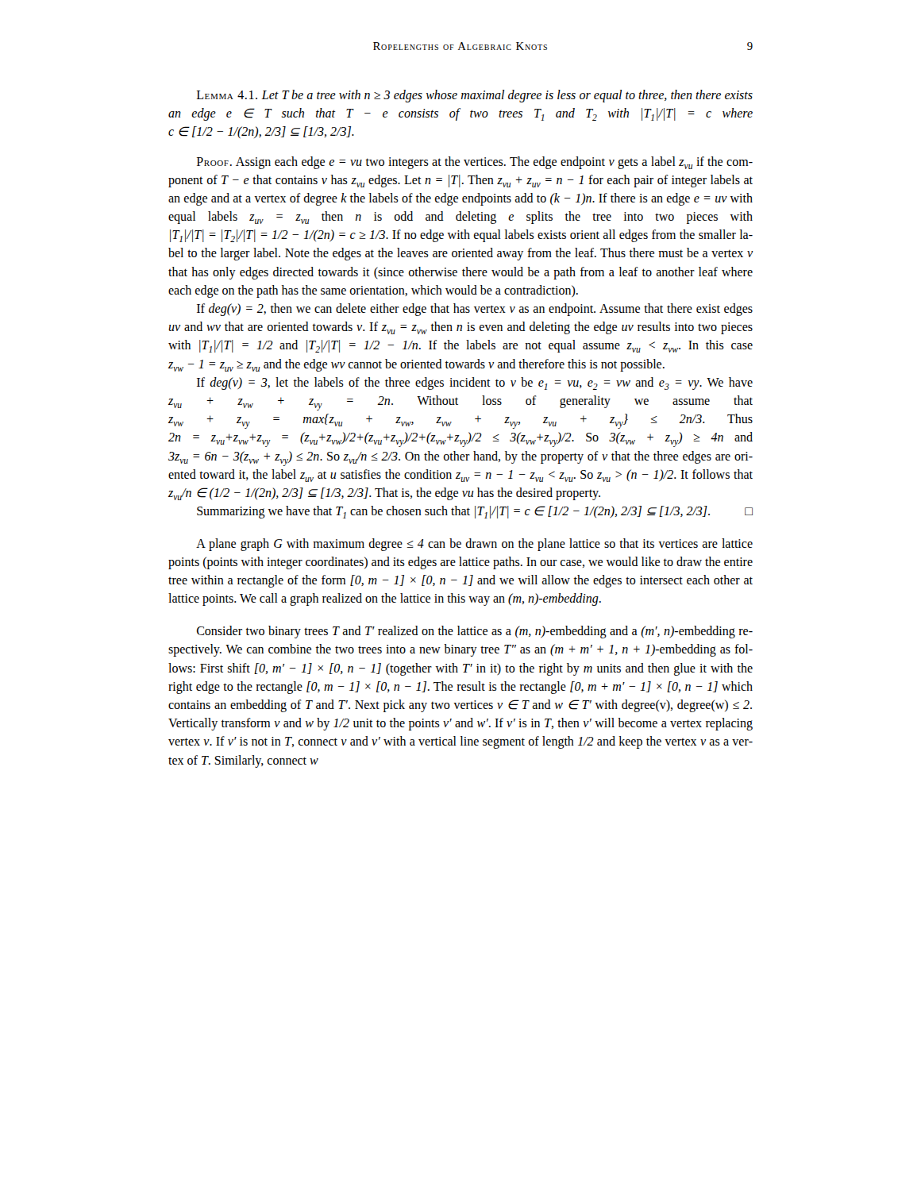Ropelengths of Algebraic Knots 9
Lemma 4.1. Let T be a tree with n ≥ 3 edges whose maximal degree is less or equal to three, then there exists an edge e ∈ T such that T − e consists of two trees T1 and T2 with |T1|/|T| = c where c ∈ [1/2 − 1/(2n), 2/3] ⊆ [1/3, 2/3].
Proof. Assign each edge e = vu two integers at the vertices. The edge endpoint v gets a label zvu if the component of T − e that contains v has zvu edges. Let n = |T|. Then zvu + zuv = n − 1 for each pair of integer labels at an edge and at a vertex of degree k the labels of the edge endpoints add to (k − 1)n. If there is an edge e = uv with equal labels zuv = zvu then n is odd and deleting e splits the tree into two pieces with |T1|/|T| = |T2|/|T| = 1/2 − 1/(2n) = c ≥ 1/3. If no edge with equal labels exists orient all edges from the smaller label to the larger label. Note the edges at the leaves are oriented away from the leaf. Thus there must be a vertex v that has only edges directed towards it (since otherwise there would be a path from a leaf to another leaf where each edge on the path has the same orientation, which would be a contradiction).
If deg(v) = 2, then we can delete either edge that has vertex v as an endpoint. Assume that there exist edges uv and wv that are oriented towards v. If zvu = zvw then n is even and deleting the edge uv results into two pieces with |T1|/|T| = 1/2 and |T2|/|T| = 1/2 − 1/n. If the labels are not equal assume zvu < zvw. In this case zvw − 1 = zuv ≥ zvu and the edge wv cannot be oriented towards v and therefore this is not possible.
If deg(v) = 3, let the labels of the three edges incident to v be e1 = vu, e2 = vw and e3 = vy. We have zvu + zvw + zvy = 2n. Without loss of generality we assume that zvw + zvy = max{zvu + zvw, zvw + zvy, zvu + zvy} ≤ 2n/3. Thus 2n = zvu+zvw+zvy = (zvu+zvw)/2+(zvu+zvy)/2+(zvw+zvy)/2 ≤ 3(zvw+zvy)/2. So 3(zvw + zvy) ≥ 4n and 3zvu = 6n − 3(zvw + zvy) ≤ 2n. So zvu/n ≤ 2/3. On the other hand, by the property of v that the three edges are oriented toward it, the label zuv at u satisfies the condition zuv = n − 1 − zvu < zvu. So zvu > (n − 1)/2. It follows that zvu/n ∈ (1/2 − 1/(2n), 2/3] ⊆ [1/3, 2/3]. That is, the edge vu has the desired property.
Summarizing we have that T1 can be chosen such that |T1|/|T| = c ∈ [1/2 − 1/(2n), 2/3] ⊆ [1/3, 2/3]. □
A plane graph G with maximum degree ≤ 4 can be drawn on the plane lattice so that its vertices are lattice points (points with integer coordinates) and its edges are lattice paths. In our case, we would like to draw the entire tree within a rectangle of the form [0, m − 1] × [0, n − 1] and we will allow the edges to intersect each other at lattice points. We call a graph realized on the lattice in this way an (m, n)-embedding.
Consider two binary trees T and T′ realized on the lattice as a (m, n)-embedding and a (m′, n)-embedding respectively. We can combine the two trees into a new binary tree T″ as an (m + m′ + 1, n + 1)-embedding as follows: First shift [0, m′ − 1] × [0, n − 1] (together with T′ in it) to the right by m units and then glue it with the right edge to the rectangle [0, m − 1] × [0, n − 1]. The result is the rectangle [0, m + m′ − 1] × [0, n − 1] which contains an embedding of T and T′. Next pick any two vertices v ∈ T and w ∈ T′ with degree(v), degree(w) ≤ 2. Vertically transform v and w by 1/2 unit to the points v′ and w′. If v′ is in T, then v′ will become a vertex replacing vertex v. If v′ is not in T, connect v and v′ with a vertical line segment of length 1/2 and keep the vertex v as a vertex of T. Similarly, connect w